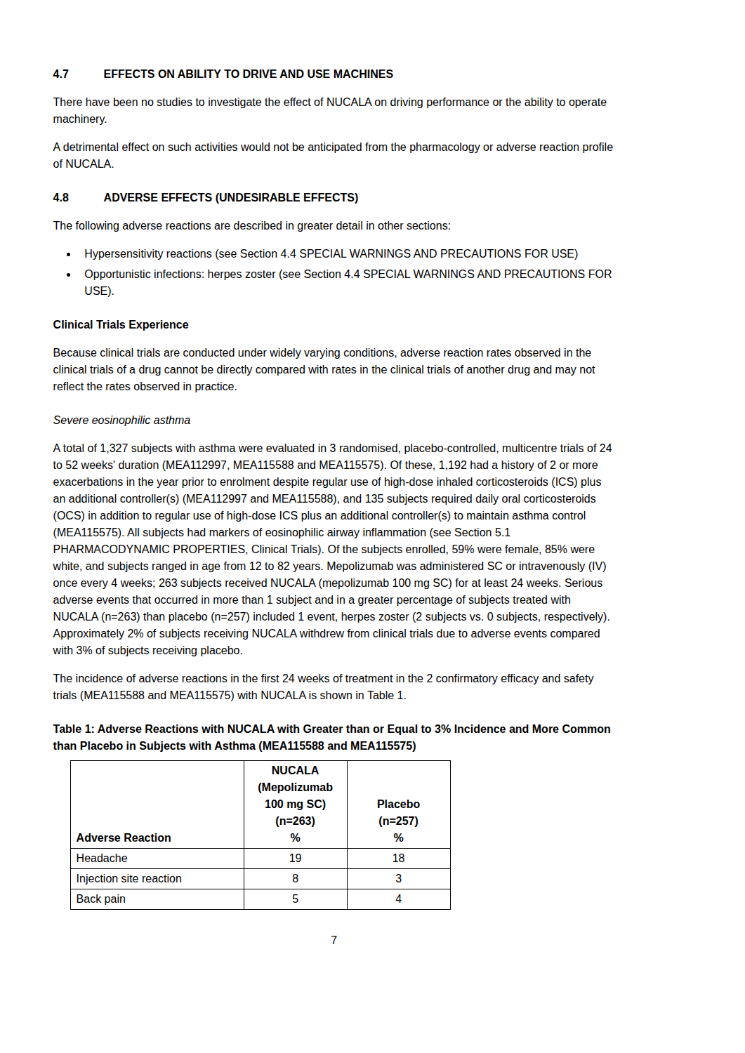4.7 EFFECTS ON ABILITY TO DRIVE AND USE MACHINES
There have been no studies to investigate the effect of NUCALA on driving performance or the ability to operate machinery.
A detrimental effect on such activities would not be anticipated from the pharmacology or adverse reaction profile of NUCALA.
4.8 ADVERSE EFFECTS (UNDESIRABLE EFFECTS)
The following adverse reactions are described in greater detail in other sections:
Hypersensitivity reactions (see Section 4.4 SPECIAL WARNINGS AND PRECAUTIONS FOR USE)
Opportunistic infections: herpes zoster (see Section 4.4 SPECIAL WARNINGS AND PRECAUTIONS FOR USE).
Clinical Trials Experience
Because clinical trials are conducted under widely varying conditions, adverse reaction rates observed in the clinical trials of a drug cannot be directly compared with rates in the clinical trials of another drug and may not reflect the rates observed in practice.
Severe eosinophilic asthma
A total of 1,327 subjects with asthma were evaluated in 3 randomised, placebo-controlled, multicentre trials of 24 to 52 weeks' duration (MEA112997, MEA115588 and MEA115575). Of these, 1,192 had a history of 2 or more exacerbations in the year prior to enrolment despite regular use of high-dose inhaled corticosteroids (ICS) plus an additional controller(s) (MEA112997 and MEA115588), and 135 subjects required daily oral corticosteroids (OCS) in addition to regular use of high-dose ICS plus an additional controller(s) to maintain asthma control (MEA115575). All subjects had markers of eosinophilic airway inflammation (see Section 5.1 PHARMACODYNAMIC PROPERTIES, Clinical Trials). Of the subjects enrolled, 59% were female, 85% were white, and subjects ranged in age from 12 to 82 years. Mepolizumab was administered SC or intravenously (IV) once every 4 weeks; 263 subjects received NUCALA (mepolizumab 100 mg SC) for at least 24 weeks. Serious adverse events that occurred in more than 1 subject and in a greater percentage of subjects treated with NUCALA (n=263) than placebo (n=257) included 1 event, herpes zoster (2 subjects vs. 0 subjects, respectively). Approximately 2% of subjects receiving NUCALA withdrew from clinical trials due to adverse events compared with 3% of subjects receiving placebo.
The incidence of adverse reactions in the first 24 weeks of treatment in the 2 confirmatory efficacy and safety trials (MEA115588 and MEA115575) with NUCALA is shown in Table 1.
Table 1: Adverse Reactions with NUCALA with Greater than or Equal to 3% Incidence and More Common than Placebo in Subjects with Asthma (MEA115588 and MEA115575)
| Adverse Reaction | NUCALA (Mepolizumab 100 mg SC) (n=263) % | Placebo (n=257) % |
| --- | --- | --- |
| Headache | 19 | 18 |
| Injection site reaction | 8 | 3 |
| Back pain | 5 | 4 |
7